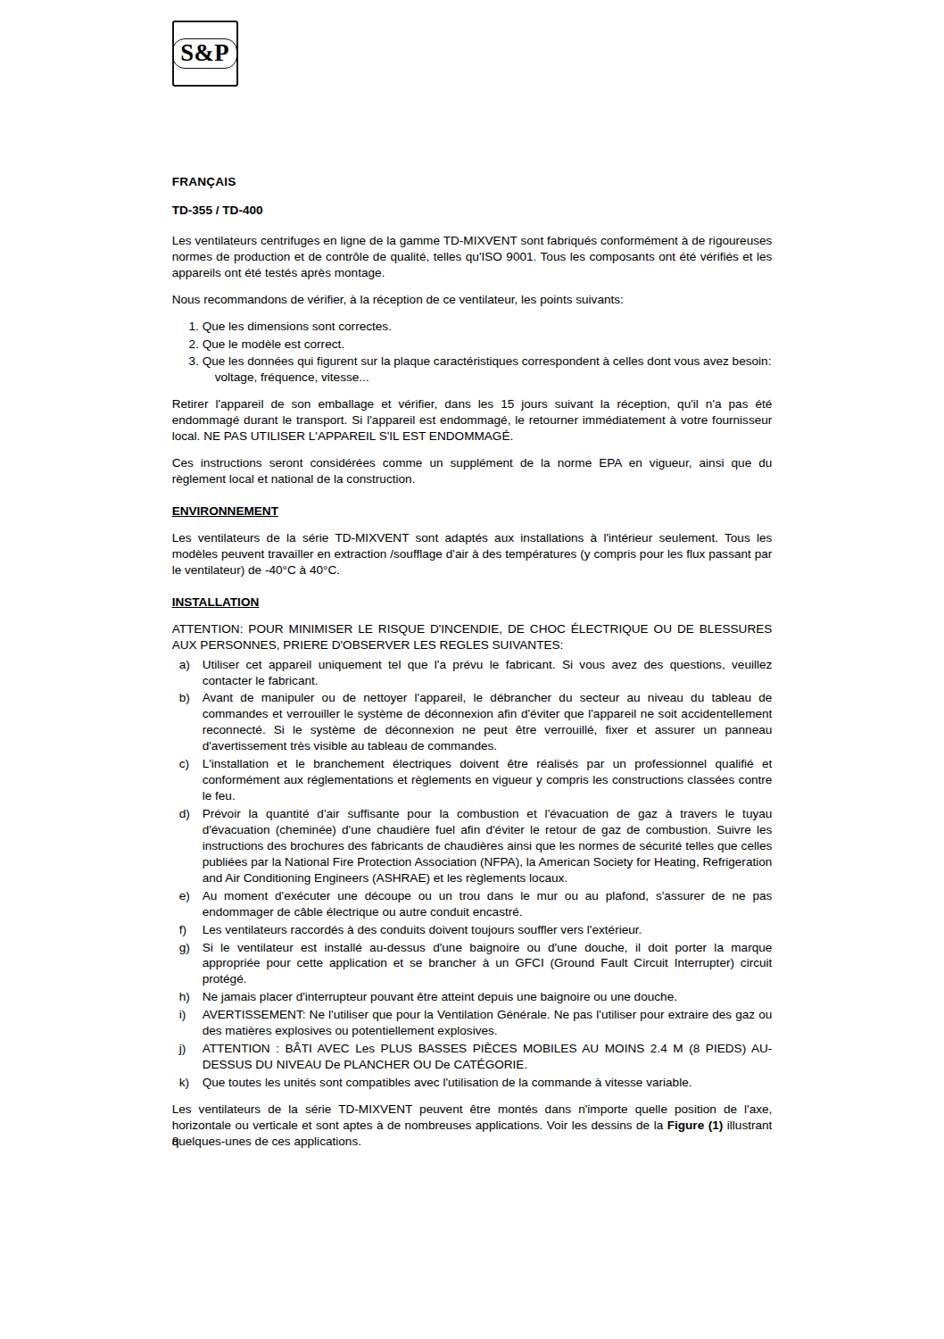S&P
FRANÇAIS
TD-355 / TD-400
Les ventilateurs centrifuges en ligne de la gamme TD-MIXVENT sont fabriqués conformément à de rigoureuses normes de production et de contrôle de qualité, telles qu'ISO 9001. Tous les composants ont été vérifiés et les appareils ont été testés après montage.
Nous recommandons de vérifier, à la réception de ce ventilateur, les points suivants:
Que les dimensions sont correctes.
Que le modèle est correct.
Que les données qui figurent sur la plaque caractéristiques correspondent à celles dont vous avez besoin: voltage, fréquence, vitesse...
Retirer l'appareil de son emballage et vérifier, dans les 15 jours suivant la réception, qu'il n'a pas été endommagé durant le transport. Si l'appareil est endommagé, le retourner immédiatement à votre fournisseur local. NE PAS UTILISER L'APPAREIL S'IL EST ENDOMMAGÉ.
Ces instructions seront considérées comme un supplément de la norme EPA en vigueur, ainsi que du règlement local et national de la construction.
ENVIRONNEMENT
Les ventilateurs de la série TD-MIXVENT sont adaptés aux installations à l'intérieur seulement. Tous les modèles peuvent travailler en extraction /soufflage d'air à des températures (y compris pour les flux passant par le ventilateur) de -40°C à 40°C.
INSTALLATION
ATTENTION: POUR MINIMISER LE RISQUE D'INCENDIE, DE CHOC ÉLECTRIQUE OU DE BLESSURES AUX PERSONNES, PRIERE D'OBSERVER LES REGLES SUIVANTES:
Utiliser cet appareil uniquement tel que l'a prévu le fabricant. Si vous avez des questions, veuillez contacter le fabricant.
Avant de manipuler ou de nettoyer l'appareil, le débrancher du secteur au niveau du tableau de commandes et verrouiller le système de déconnexion afin d'éviter que l'appareil ne soit accidentellement reconnecté. Si le système de déconnexion ne peut être verrouillé, fixer et assurer un panneau d'avertissement très visible au tableau de commandes.
L'installation et le branchement électriques doivent être réalisés par un professionnel qualifié et conformément aux réglementations et règlements en vigueur y compris les constructions classées contre le feu.
Prévoir la quantité d'air suffisante pour la combustion et l'évacuation de gaz à travers le tuyau d'évacuation (cheminée) d'une chaudière fuel afin d'éviter le retour de gaz de combustion. Suivre les instructions des brochures des fabricants de chaudières ainsi que les normes de sécurité telles que celles publiées par la National Fire Protection Association (NFPA), la American Society for Heating, Refrigeration and Air Conditioning Engineers (ASHRAE) et les règlements locaux.
Au moment d'exécuter une découpe ou un trou dans le mur ou au plafond, s'assurer de ne pas endommager de câble électrique ou autre conduit encastré.
Les ventilateurs raccordés à des conduits doivent toujours souffler vers l'extérieur.
Si le ventilateur est installé au-dessus d'une baignoire ou d'une douche, il doit porter la marque appropriée pour cette application et se brancher à un GFCI (Ground Fault Circuit Interrupter) circuit protégé.
Ne jamais placer d'interrupteur pouvant être atteint depuis une baignoire ou une douche.
AVERTISSEMENT: Ne l'utiliser que pour la Ventilation Générale. Ne pas l'utiliser pour extraire des gaz ou des matières explosives ou potentiellement explosives.
ATTENTION : BÂTI AVEC Les PLUS BASSES PIÈCES MOBILES AU MOINS 2.4 M (8 PIEDS) AU-DESSUS DU NIVEAU De PLANCHER OU De CATÉGORIE.
Que toutes les unités sont compatibles avec l'utilisation de la commande à vitesse variable.
Les ventilateurs de la série TD-MIXVENT peuvent être montés dans n'importe quelle position de l'axe, horizontale ou verticale et sont aptes à de nombreuses applications. Voir les dessins de la Figure (1) illustrant quelques-unes de ces applications.
8